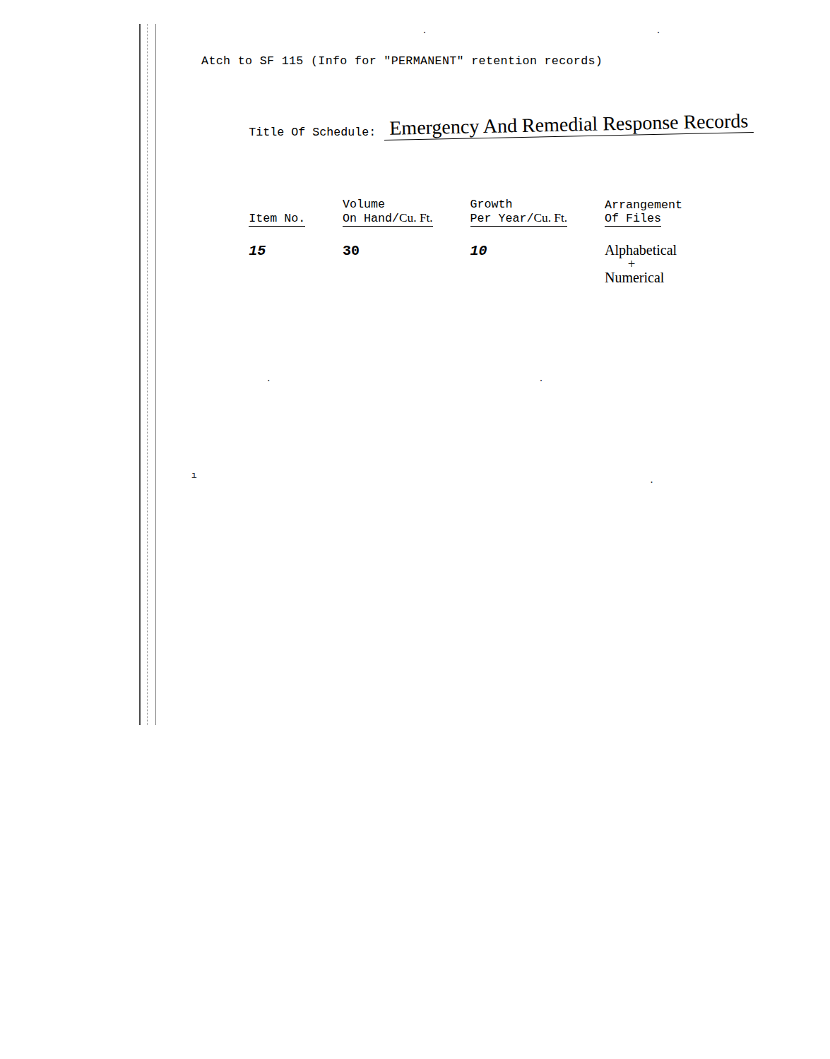· · · · ı ·
Atch to SF 115 (Info for "PERMANENT" retention records)
Title Of Schedule: Emergency And Remedial Response Records
| Item No. | Volume On Hand/ Cu. Ft. | Growth Per Year/ Cu. Ft. | Arrangement Of Files |
| --- | --- | --- | --- |
| 15 | 30 | 10 | Alphabetical + Numerical |